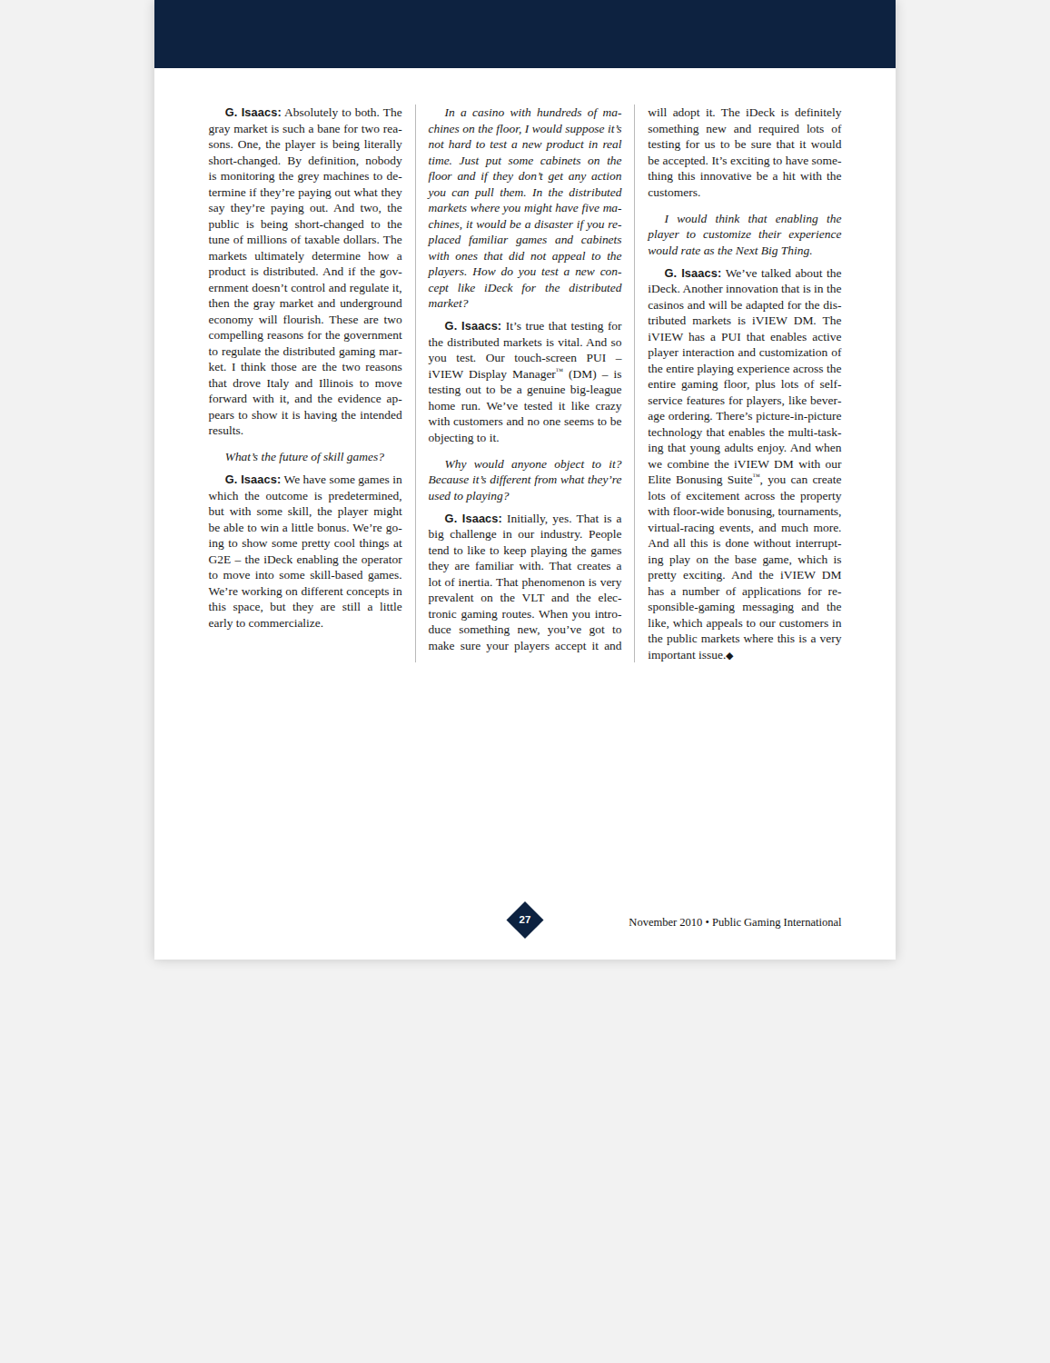G. Isaacs: Absolutely to both. The gray market is such a bane for two reasons. One, the player is being literally short-changed. By definition, nobody is monitoring the grey machines to determine if they’re paying out what they say they’re paying out. And two, the public is being short-changed to the tune of millions of taxable dollars. The markets ultimately determine how a product is distributed. And if the government doesn’t control and regulate it, then the gray market and underground economy will flourish. These are two compelling reasons for the government to regulate the distributed gaming market. I think those are the two reasons that drove Italy and Illinois to move forward with it, and the evidence appears to show it is having the intended results.
What’s the future of skill games?
G. Isaacs: We have some games in which the outcome is predetermined, but with some skill, the player might be able to win a little bonus. We’re going to show some pretty cool things at G2E – the iDeck enabling the operator to move into some skill-based games. We’re working on different concepts in this space, but they are still a little early to commercialize.
In a casino with hundreds of machines on the floor, I would suppose it’s not hard to test a new product in real time. Just put some cabinets on the floor and if they don’t get any action you can pull them. In the distributed markets where you might have five machines, it would be a disaster if you replaced familiar games and cabinets with ones that did not appeal to the players. How do you test a new concept like iDeck for the distributed market?
G. Isaacs: It’s true that testing for the distributed markets is vital. And so you test. Our touch-screen PUI – iVIEW Display Manager™ (DM) – is testing out to be a genuine big-league home run. We’ve tested it like crazy with customers and no one seems to be objecting to it.
Why would anyone object to it? Because it’s different from what they’re used to playing?
G. Isaacs: Initially, yes. That is a big challenge in our industry. People tend to like to keep playing the games they are familiar with. That creates a lot of inertia. That phenomenon is very prevalent on the VLT and the electronic gaming routes. When you introduce something new, you’ve got to make sure your players accept it and will adopt it. The iDeck is definitely something new and required lots of testing for us to be sure that it would be accepted. It’s exciting to have something this innovative be a hit with the customers.
I would think that enabling the player to customize their experience would rate as the Next Big Thing.
G. Isaacs: We’ve talked about the iDeck. Another innovation that is in the casinos and will be adapted for the distributed markets is iVIEW DM. The iVIEW has a PUI that enables active player interaction and customization of the entire playing experience across the entire gaming floor, plus lots of self-service features for players, like beverage ordering. There’s picture-in-picture technology that enables the multi-tasking that young adults enjoy. And when we combine the iVIEW DM with our Elite Bonusing Suite™, you can create lots of excitement across the property with floor-wide bonusing, tournaments, virtual-racing events, and much more. And all this is done without interrupting play on the base game, which is pretty exciting. And the iVIEW DM has a number of applications for responsible-gaming messaging and the like, which appeals to our customers in the public markets where this is a very important issue.◆
27
November 2010 • Public Gaming International